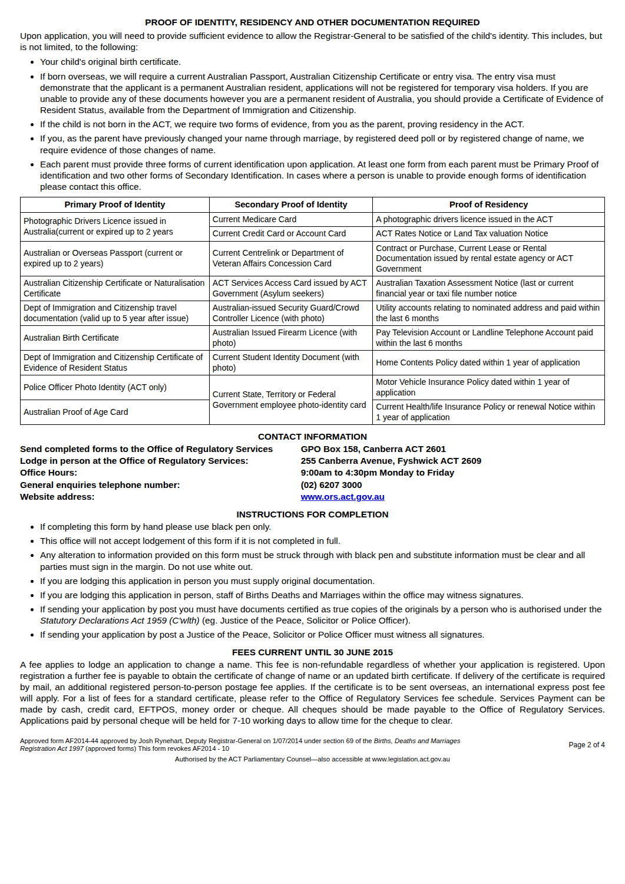PROOF OF IDENTITY, RESIDENCY AND OTHER DOCUMENTATION REQUIRED
Upon application, you will need to provide sufficient evidence to allow the Registrar-General to be satisfied of the child's identity. This includes, but is not limited, to the following:
Your child's original birth certificate.
If born overseas, we will require a current Australian Passport, Australian Citizenship Certificate or entry visa. The entry visa must demonstrate that the applicant is a permanent Australian resident, applications will not be registered for temporary visa holders. If you are unable to provide any of these documents however you are a permanent resident of Australia, you should provide a Certificate of Evidence of Resident Status, available from the Department of Immigration and Citizenship.
If the child is not born in the ACT, we require two forms of evidence, from you as the parent, proving residency in the ACT.
If you, as the parent have previously changed your name through marriage, by registered deed poll or by registered change of name, we require evidence of those changes of name.
Each parent must provide three forms of current identification upon application. At least one form from each parent must be Primary Proof of identification and two other forms of Secondary Identification. In cases where a person is unable to provide enough forms of identification please contact this office.
| Primary Proof of Identity | Secondary Proof of Identity | Proof of Residency |
| --- | --- | --- |
| Photographic Drivers Licence issued in Australia(current or expired up to 2 years | Current Medicare Card | A photographic drivers licence issued in the ACT |
| Current Credit Card or Account Card | ACT Rates Notice or Land Tax valuation Notice |
| Australian or Overseas Passport (current or expired up to 2 years) | Current Centrelink or Department of Veteran Affairs Concession Card | Contract or Purchase, Current Lease or Rental Documentation issued by rental estate agency or ACT Government |
| Australian Citizenship Certificate or Naturalisation Certificate | ACT Services Access Card issued by ACT Government (Asylum seekers) | Australian Taxation Assessment Notice (last or current financial year or taxi file number notice |
| Dept of Immigration and Citizenship travel documentation (valid up to 5 year after issue) | Australian-issued Security Guard/Crowd Controller Licence (with photo) | Utility accounts relating to nominated address and paid within the last 6 months |
| Australian Birth Certificate | Australian Issued Firearm Licence (with photo) | Pay Television Account or Landline Telephone Account paid within the last 6 months |
| Dept of Immigration and Citizenship Certificate of Evidence of Resident Status | Current Student Identity Document (with photo) | Home Contents Policy dated within 1 year of application |
| Police Officer Photo Identity (ACT only) | Current State, Territory or Federal Government employee photo-identity card | Motor Vehicle Insurance Policy dated within 1 year of application |
| Australian Proof of Age Card | Current Health/life Insurance Policy or renewal Notice within 1 year of application |
CONTACT INFORMATION
| Send completed forms to the Office of Regulatory Services | GPO Box 158, Canberra ACT 2601 |
| Lodge in person at the Office of Regulatory Services: | 255 Canberra Avenue, Fyshwick ACT 2609 |
| Office Hours: | 9:00am to 4:30pm Monday to Friday |
| General enquiries telephone number: | (02) 6207 3000 |
| Website address: | www.ors.act.gov.au |
INSTRUCTIONS FOR COMPLETION
If completing this form by hand please use black pen only.
This office will not accept lodgement of this form if it is not completed in full.
Any alteration to information provided on this form must be struck through with black pen and substitute information must be clear and all parties must sign in the margin. Do not use white out.
If you are lodging this application in person you must supply original documentation.
If you are lodging this application in person, staff of Births Deaths and Marriages within the office may witness signatures.
If sending your application by post you must have documents certified as true copies of the originals by a person who is authorised under the Statutory Declarations Act 1959 (C'wlth) (eg. Justice of the Peace, Solicitor or Police Officer).
If sending your application by post a Justice of the Peace, Solicitor or Police Officer must witness all signatures.
FEES CURRENT UNTIL 30 JUNE 2015
A fee applies to lodge an application to change a name. This fee is non-refundable regardless of whether your application is registered. Upon registration a further fee is payable to obtain the certificate of change of name or an updated birth certificate. If delivery of the certificate is required by mail, an additional registered person-to-person postage fee applies. If the certificate is to be sent overseas, an international express post fee will apply. For a list of fees for a standard certificate, please refer to the Office of Regulatory Services fee schedule. Services Payment can be made by cash, credit card, EFTPOS, money order or cheque. All cheques should be made payable to the Office of Regulatory Services. Applications paid by personal cheque will be held for 7-10 working days to allow time for the cheque to clear.
Approved form AF2014-44 approved by Josh Rynehart, Deputy Registrar-General on 1/07/2014 under section 69 of the Births, Deaths and Marriages Registration Act 1997 (approved forms) This form revokes AF2014 - 10
Page 2 of 4
Authorised by the ACT Parliamentary Counsel—also accessible at www.legislation.act.gov.au